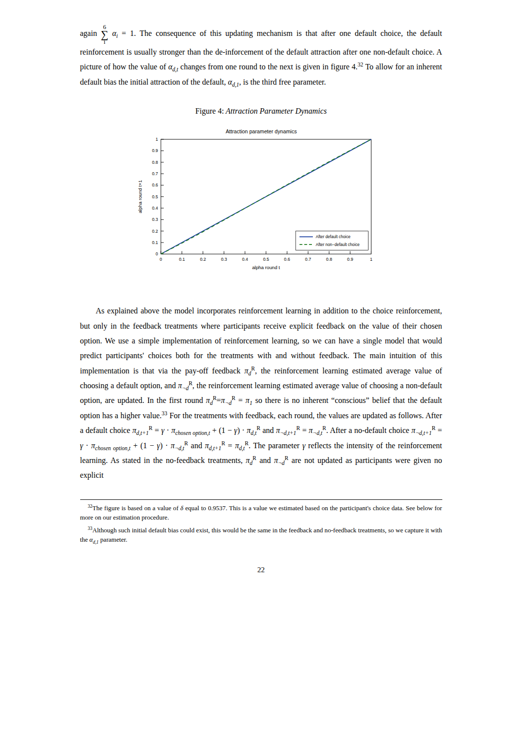again 6∑i αi = 1. The consequence of this updating mechanism is that after one default choice, the default reinforcement is usually stronger than the de-inforcement of the default attraction after one non-default choice. A picture of how the value of αd,t changes from one round to the next is given in figure 4.32 To allow for an inherent default bias the initial attraction of the default, αd,1, is the third free parameter.
Figure 4: Attraction Parameter Dynamics
Attraction parameter dynamics Two nearly coincident straight lines rising from the origin to the top right corner. The solid line (after default choice) lies slightly above the dashed line (after non-default choice). Attraction parameter dynamics 0 0.1 0.2 0.3 0.4 0.5 0.6 0.7 0.8 0.9 1 0 0.1 0.2 0.3 0.4 0.5 0.6 0.7 0.8 0.9 1 alpha round t alpha round t+1 After default choice After non−default choice
As explained above the model incorporates reinforcement learning in addition to the choice reinforcement, but only in the feedback treatments where participants receive explicit feedback on the value of their chosen option. We use a simple implementation of reinforcement learning, so we can have a single model that would predict participants' choices both for the treatments with and without feedback. The main intuition of this implementation is that via the pay-off feedback πdR, the reinforcement learning estimated average value of choosing a default option, and π¬d R, the reinforcement learning estimated average value of choosing a non-default option, are updated. In the first round πdR=π¬d R = π1 so there is no inherent “conscious” belief that the default option has a higher value.33 For the treatments with feedback, each round, the values are updated as follows. After a default choice πd,t+1 R = γ · πchosen option,t + (1 − γ) · πd,t R and π¬d,t+1 R = π¬d,t R. After a no-default choice π¬d,t+1 R = γ · πchosen option,t + (1 − γ) · π¬d,t R and πd,t+1 R = πd,t R. The parameter γ reflects the intensity of the reinforcement learning. As stated in the no-feedback treatments, πdR and π¬d R are not updated as participants were given no explicit
32The figure is based on a value of δ equal to 0.9537. This is a value we estimated based on the participant's choice data. See below for more on our estimation procedure.
33Although such initial default bias could exist, this would be the same in the feedback and no-feedback treatments, so we capture it with the αd,1 parameter.
22